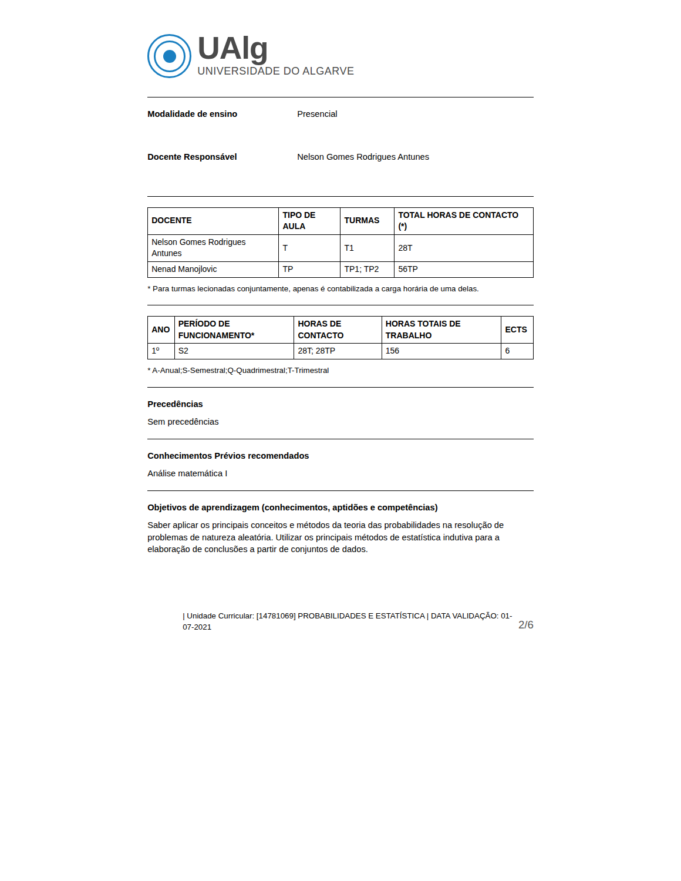UAlg UNIVERSIDADE DO ALGARVE
Modalidade de ensino
Presencial
Docente Responsável
Nelson Gomes Rodrigues Antunes
| DOCENTE | TIPO DE AULA | TURMAS | TOTAL HORAS DE CONTACTO (*) |
| --- | --- | --- | --- |
| Nelson Gomes Rodrigues Antunes | T | T1 | 28T |
| Nenad Manojlovic | TP | TP1; TP2 | 56TP |
* Para turmas lecionadas conjuntamente, apenas é contabilizada a carga horária de uma delas.
| ANO | PERÍODO DE FUNCIONAMENTO* | HORAS DE CONTACTO | HORAS TOTAIS DE TRABALHO | ECTS |
| --- | --- | --- | --- | --- |
| 1º | S2 | 28T; 28TP | 156 | 6 |
* A-Anual;S-Semestral;Q-Quadrimestral;T-Trimestral
Precedências
Sem precedências
Conhecimentos Prévios recomendados
Análise matemática I
Objetivos de aprendizagem (conhecimentos, aptidões e competências)
Saber aplicar os principais conceitos e métodos da teoria das probabilidades na resolução de problemas de natureza aleatória. Utilizar os principais métodos de estatística indutiva para a elaboração de conclusões a partir de conjuntos de dados.
| Unidade Curricular: [14781069] PROBABILIDADES E ESTATÍSTICA | DATA VALIDAÇÃO: 01-07-2021
2/6